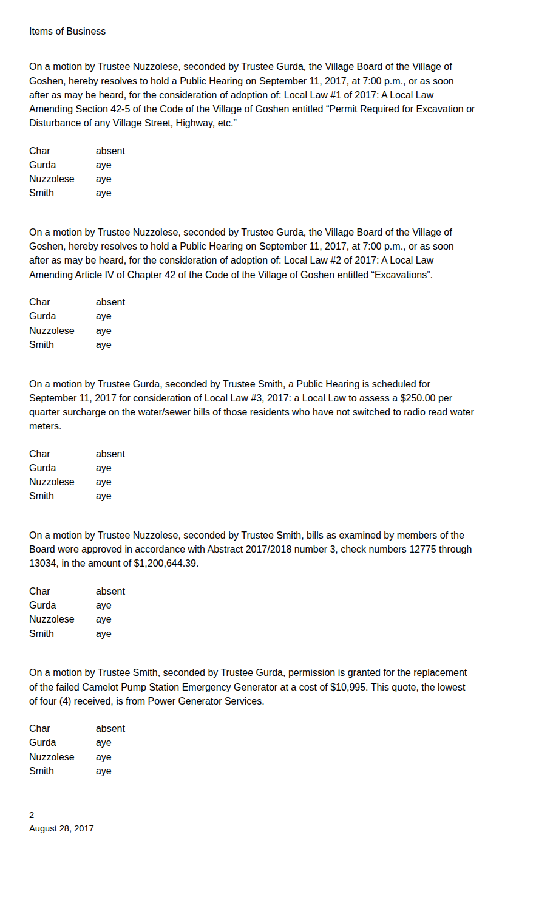Items of Business
On a motion by Trustee Nuzzolese, seconded by Trustee Gurda, the Village Board of the Village of Goshen, hereby resolves to hold a Public Hearing on September 11, 2017, at 7:00 p.m., or as soon after as may be heard, for the consideration of adoption of: Local Law #1 of 2017: A Local Law Amending Section 42-5 of the Code of the Village of Goshen entitled “Permit Required for Excavation or Disturbance of any Village Street, Highway, etc.”
| Char | absent |
| Gurda | aye |
| Nuzzolese | aye |
| Smith | aye |
On a motion by Trustee Nuzzolese, seconded by Trustee Gurda, the Village Board of the Village of Goshen, hereby resolves to hold a Public Hearing on September 11, 2017, at 7:00 p.m., or as soon after as may be heard, for the consideration of adoption of: Local Law #2 of 2017: A Local Law Amending Article IV of Chapter 42 of the Code of the Village of Goshen entitled “Excavations”.
| Char | absent |
| Gurda | aye |
| Nuzzolese | aye |
| Smith | aye |
On a motion by Trustee Gurda, seconded by Trustee Smith, a Public Hearing is scheduled for September 11, 2017 for consideration of Local Law #3, 2017: a Local Law to assess a $250.00 per quarter surcharge on the water/sewer bills of those residents who have not switched to radio read water meters.
| Char | absent |
| Gurda | aye |
| Nuzzolese | aye |
| Smith | aye |
On a motion by Trustee Nuzzolese, seconded by Trustee Smith, bills as examined by members of the Board were approved in accordance with Abstract 2017/2018 number 3, check numbers 12775 through 13034, in the amount of $1,200,644.39.
| Char | absent |
| Gurda | aye |
| Nuzzolese | aye |
| Smith | aye |
On a motion by Trustee Smith, seconded by Trustee Gurda, permission is granted for the replacement of the failed Camelot Pump Station Emergency Generator at a cost of $10,995. This quote, the lowest of four (4) received, is from Power Generator Services.
| Char | absent |
| Gurda | aye |
| Nuzzolese | aye |
| Smith | aye |
2
August 28, 2017